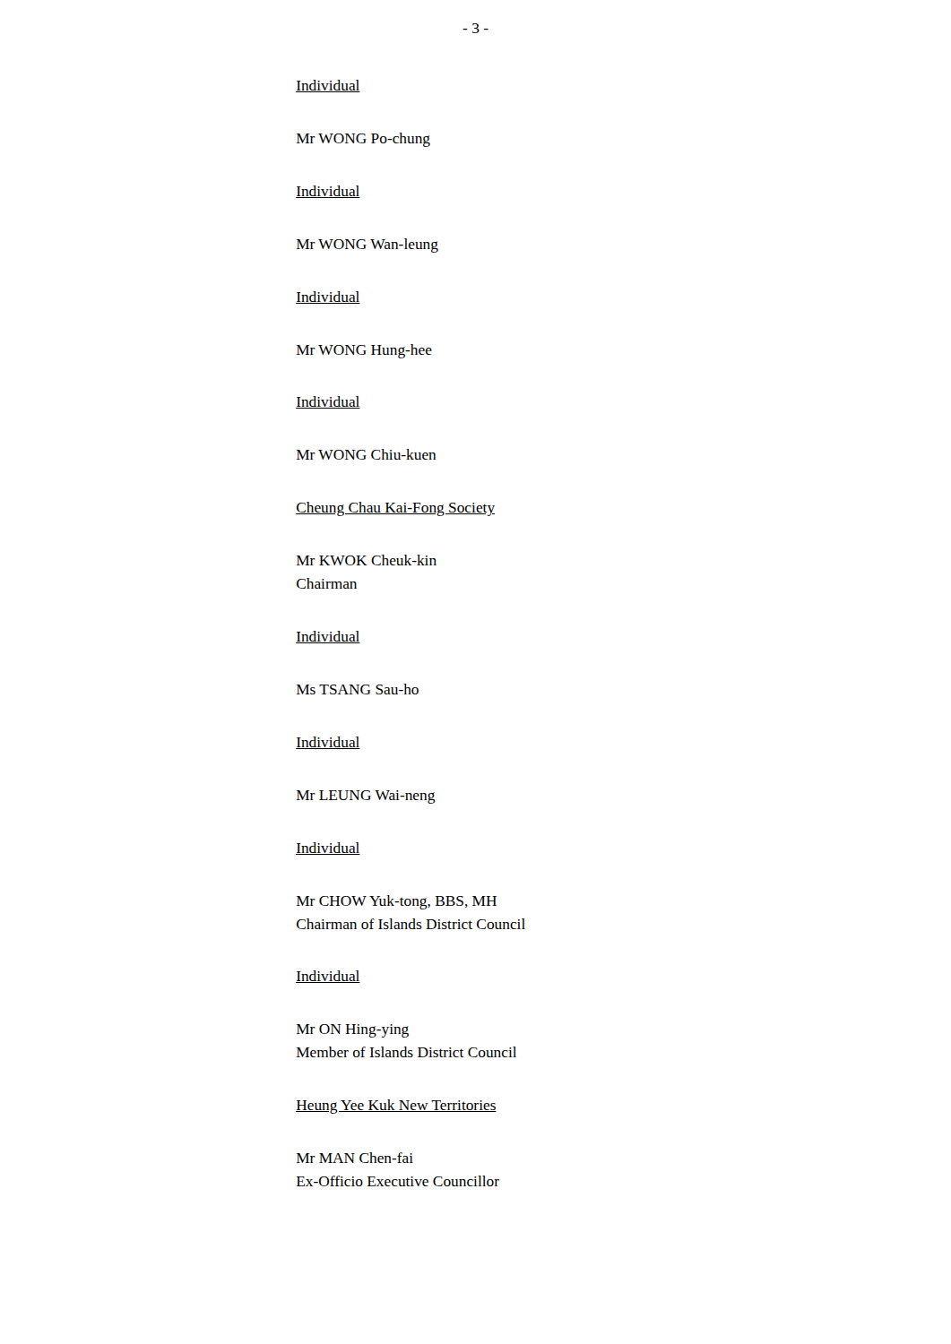- 3 -
Individual
Mr WONG Po-chung
Individual
Mr WONG Wan-leung
Individual
Mr WONG Hung-hee
Individual
Mr WONG Chiu-kuen
Cheung Chau Kai-Fong Society
Mr KWOK Cheuk-kin
Chairman
Individual
Ms TSANG Sau-ho
Individual
Mr LEUNG Wai-neng
Individual
Mr CHOW Yuk-tong, BBS, MH
Chairman of Islands District Council
Individual
Mr ON Hing-ying
Member of Islands District Council
Heung Yee Kuk New Territories
Mr MAN Chen-fai
Ex-Officio Executive Councillor